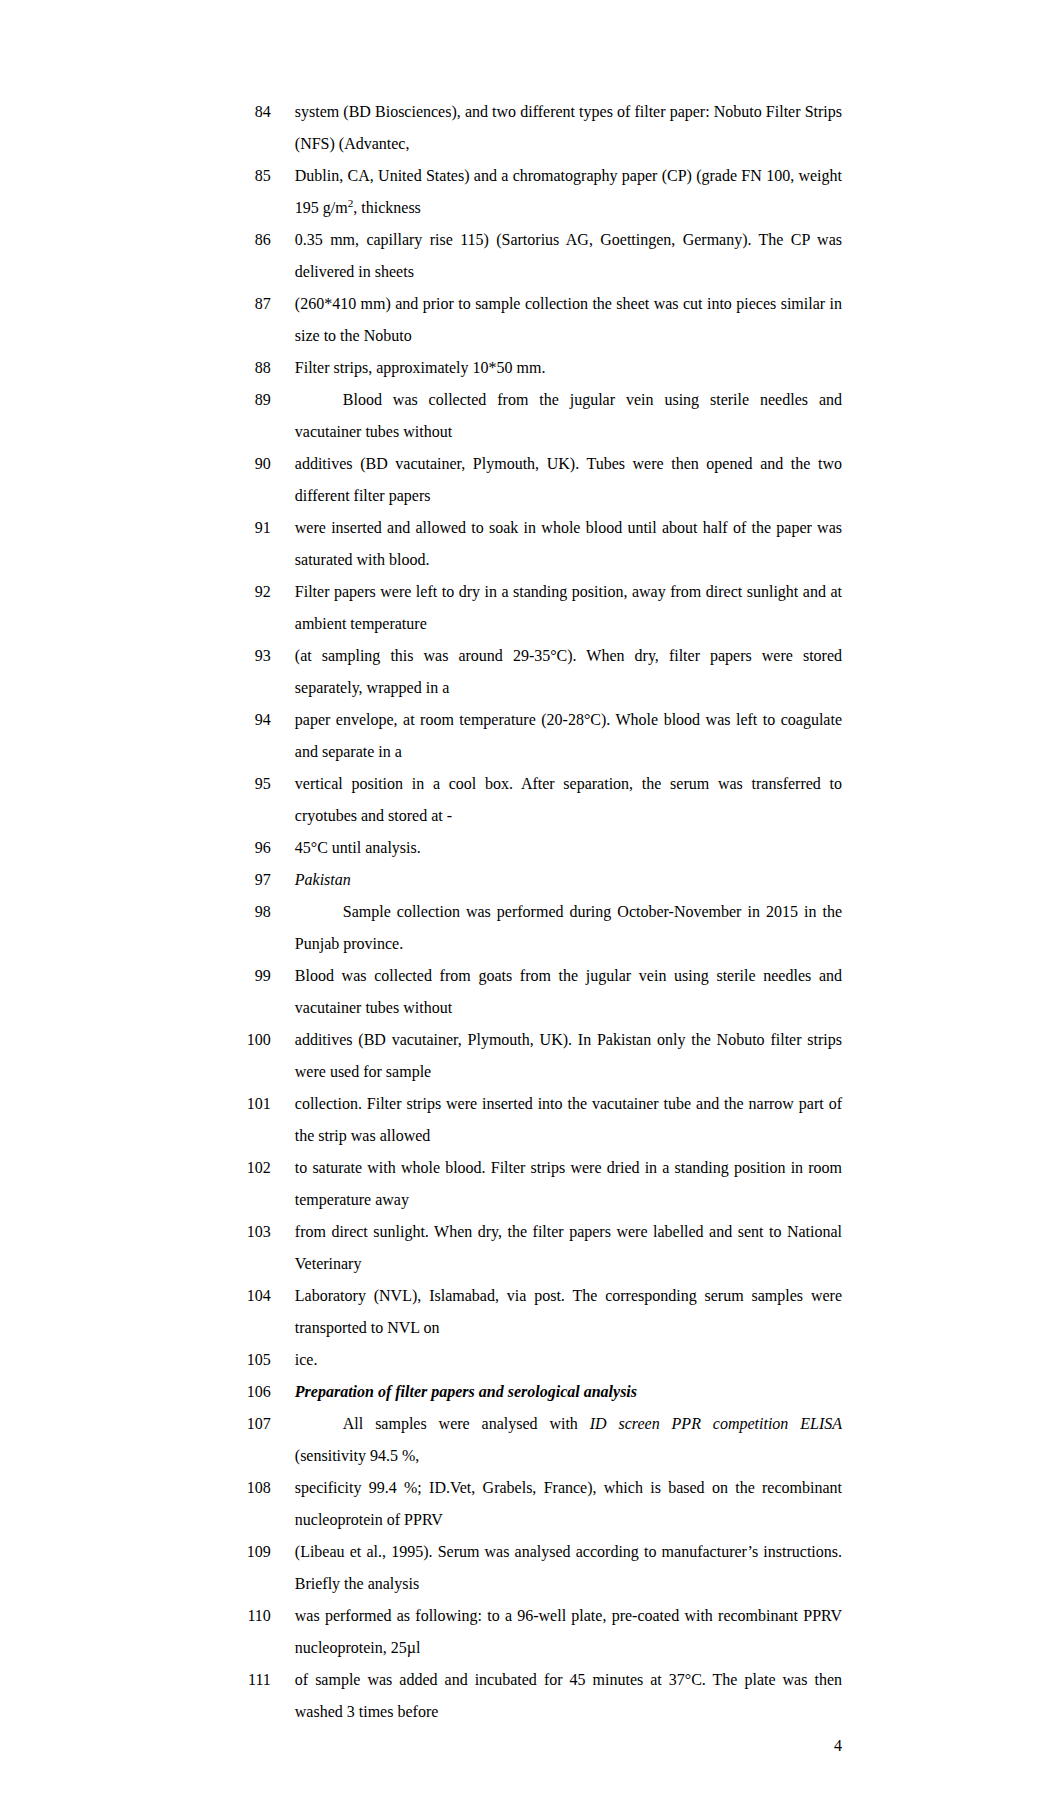84
system (BD Biosciences), and two different types of filter paper: Nobuto Filter Strips (NFS) (Advantec,
85
Dublin, CA, United States) and a chromatography paper (CP) (grade FN 100, weight 195 g/m2, thickness
86
0.35 mm, capillary rise 115) (Sartorius AG, Goettingen, Germany). The CP was delivered in sheets
87
(260*410 mm) and prior to sample collection the sheet was cut into pieces similar in size to the Nobuto
88
Filter strips, approximately 10*50 mm.
89
Blood was collected from the jugular vein using sterile needles and vacutainer tubes without
90
additives (BD vacutainer, Plymouth, UK). Tubes were then opened and the two different filter papers
91
were inserted and allowed to soak in whole blood until about half of the paper was saturated with blood.
92
Filter papers were left to dry in a standing position, away from direct sunlight and at ambient temperature
93
(at sampling this was around 29-35°C). When dry, filter papers were stored separately, wrapped in a
94
paper envelope, at room temperature (20-28°C). Whole blood was left to coagulate and separate in a
95
vertical position in a cool box. After separation, the serum was transferred to cryotubes and stored at -
96
45°C until analysis.
97
Pakistan
98
Sample collection was performed during October-November in 2015 in the Punjab province.
99
Blood was collected from goats from the jugular vein using sterile needles and vacutainer tubes without
100
additives (BD vacutainer, Plymouth, UK). In Pakistan only the Nobuto filter strips were used for sample
101
collection. Filter strips were inserted into the vacutainer tube and the narrow part of the strip was allowed
102
to saturate with whole blood. Filter strips were dried in a standing position in room temperature away
103
from direct sunlight. When dry, the filter papers were labelled and sent to National Veterinary
104
Laboratory (NVL), Islamabad, via post. The corresponding serum samples were transported to NVL on
105
ice.
106
Preparation of filter papers and serological analysis
107
All samples were analysed with ID screen PPR competition ELISA (sensitivity 94.5 %,
108
specificity 99.4 %; ID.Vet, Grabels, France), which is based on the recombinant nucleoprotein of PPRV
109
(Libeau et al., 1995). Serum was analysed according to manufacturer’s instructions. Briefly the analysis
110
was performed as following: to a 96-well plate, pre-coated with recombinant PPRV nucleoprotein, 25µl
111
of sample was added and incubated for 45 minutes at 37°C. The plate was then washed 3 times before
4